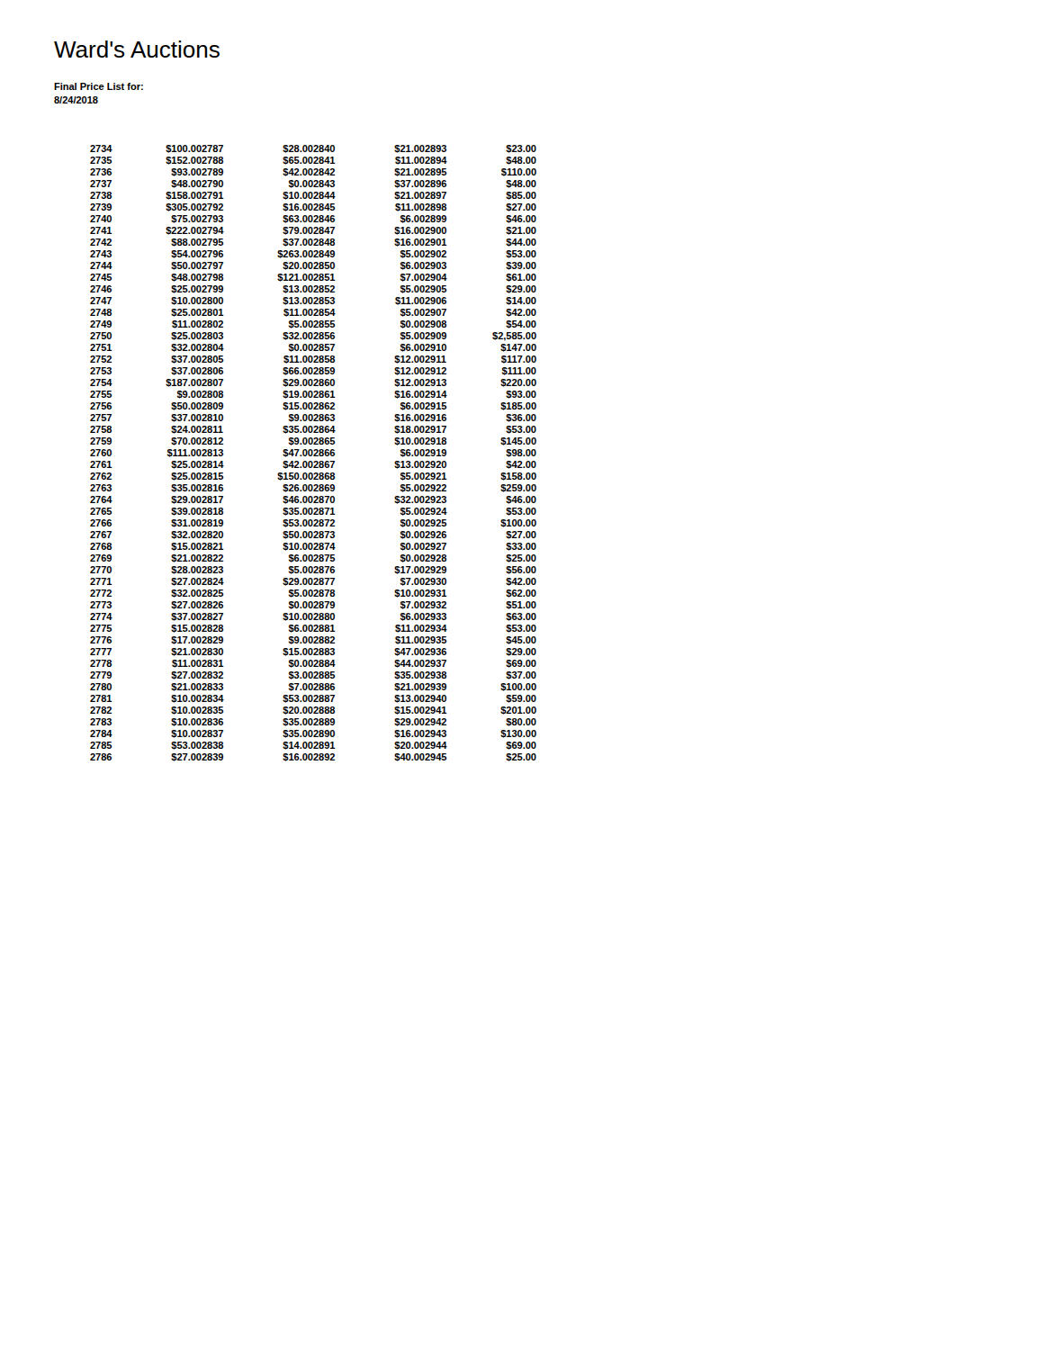Ward's Auctions
Final Price List for:
8/24/2018
| 2734 | $100.00 | 2787 | $28.00 | 2840 | $21.00 | 2893 | $23.00 |
| 2735 | $152.00 | 2788 | $65.00 | 2841 | $11.00 | 2894 | $48.00 |
| 2736 | $93.00 | 2789 | $42.00 | 2842 | $21.00 | 2895 | $110.00 |
| 2737 | $48.00 | 2790 | $0.00 | 2843 | $37.00 | 2896 | $48.00 |
| 2738 | $158.00 | 2791 | $10.00 | 2844 | $21.00 | 2897 | $85.00 |
| 2739 | $305.00 | 2792 | $16.00 | 2845 | $11.00 | 2898 | $27.00 |
| 2740 | $75.00 | 2793 | $63.00 | 2846 | $6.00 | 2899 | $46.00 |
| 2741 | $222.00 | 2794 | $79.00 | 2847 | $16.00 | 2900 | $21.00 |
| 2742 | $88.00 | 2795 | $37.00 | 2848 | $16.00 | 2901 | $44.00 |
| 2743 | $54.00 | 2796 | $263.00 | 2849 | $5.00 | 2902 | $53.00 |
| 2744 | $50.00 | 2797 | $20.00 | 2850 | $6.00 | 2903 | $39.00 |
| 2745 | $48.00 | 2798 | $121.00 | 2851 | $7.00 | 2904 | $61.00 |
| 2746 | $25.00 | 2799 | $13.00 | 2852 | $5.00 | 2905 | $29.00 |
| 2747 | $10.00 | 2800 | $13.00 | 2853 | $11.00 | 2906 | $14.00 |
| 2748 | $25.00 | 2801 | $11.00 | 2854 | $5.00 | 2907 | $42.00 |
| 2749 | $11.00 | 2802 | $5.00 | 2855 | $0.00 | 2908 | $54.00 |
| 2750 | $25.00 | 2803 | $32.00 | 2856 | $5.00 | 2909 | $2,585.00 |
| 2751 | $32.00 | 2804 | $0.00 | 2857 | $6.00 | 2910 | $147.00 |
| 2752 | $37.00 | 2805 | $11.00 | 2858 | $12.00 | 2911 | $117.00 |
| 2753 | $37.00 | 2806 | $66.00 | 2859 | $12.00 | 2912 | $111.00 |
| 2754 | $187.00 | 2807 | $29.00 | 2860 | $12.00 | 2913 | $220.00 |
| 2755 | $9.00 | 2808 | $19.00 | 2861 | $16.00 | 2914 | $93.00 |
| 2756 | $50.00 | 2809 | $15.00 | 2862 | $6.00 | 2915 | $185.00 |
| 2757 | $37.00 | 2810 | $9.00 | 2863 | $16.00 | 2916 | $36.00 |
| 2758 | $24.00 | 2811 | $35.00 | 2864 | $18.00 | 2917 | $53.00 |
| 2759 | $70.00 | 2812 | $9.00 | 2865 | $10.00 | 2918 | $145.00 |
| 2760 | $111.00 | 2813 | $47.00 | 2866 | $6.00 | 2919 | $98.00 |
| 2761 | $25.00 | 2814 | $42.00 | 2867 | $13.00 | 2920 | $42.00 |
| 2762 | $25.00 | 2815 | $150.00 | 2868 | $5.00 | 2921 | $158.00 |
| 2763 | $35.00 | 2816 | $26.00 | 2869 | $5.00 | 2922 | $259.00 |
| 2764 | $29.00 | 2817 | $46.00 | 2870 | $32.00 | 2923 | $46.00 |
| 2765 | $39.00 | 2818 | $35.00 | 2871 | $5.00 | 2924 | $53.00 |
| 2766 | $31.00 | 2819 | $53.00 | 2872 | $0.00 | 2925 | $100.00 |
| 2767 | $32.00 | 2820 | $50.00 | 2873 | $0.00 | 2926 | $27.00 |
| 2768 | $15.00 | 2821 | $10.00 | 2874 | $0.00 | 2927 | $33.00 |
| 2769 | $21.00 | 2822 | $6.00 | 2875 | $0.00 | 2928 | $25.00 |
| 2770 | $28.00 | 2823 | $5.00 | 2876 | $17.00 | 2929 | $56.00 |
| 2771 | $27.00 | 2824 | $29.00 | 2877 | $7.00 | 2930 | $42.00 |
| 2772 | $32.00 | 2825 | $5.00 | 2878 | $10.00 | 2931 | $62.00 |
| 2773 | $27.00 | 2826 | $0.00 | 2879 | $7.00 | 2932 | $51.00 |
| 2774 | $37.00 | 2827 | $10.00 | 2880 | $6.00 | 2933 | $63.00 |
| 2775 | $15.00 | 2828 | $6.00 | 2881 | $11.00 | 2934 | $53.00 |
| 2776 | $17.00 | 2829 | $9.00 | 2882 | $11.00 | 2935 | $45.00 |
| 2777 | $21.00 | 2830 | $15.00 | 2883 | $47.00 | 2936 | $29.00 |
| 2778 | $11.00 | 2831 | $0.00 | 2884 | $44.00 | 2937 | $69.00 |
| 2779 | $27.00 | 2832 | $3.00 | 2885 | $35.00 | 2938 | $37.00 |
| 2780 | $21.00 | 2833 | $7.00 | 2886 | $21.00 | 2939 | $100.00 |
| 2781 | $10.00 | 2834 | $53.00 | 2887 | $13.00 | 2940 | $59.00 |
| 2782 | $10.00 | 2835 | $20.00 | 2888 | $15.00 | 2941 | $201.00 |
| 2783 | $10.00 | 2836 | $35.00 | 2889 | $29.00 | 2942 | $80.00 |
| 2784 | $10.00 | 2837 | $35.00 | 2890 | $16.00 | 2943 | $130.00 |
| 2785 | $53.00 | 2838 | $14.00 | 2891 | $20.00 | 2944 | $69.00 |
| 2786 | $27.00 | 2839 | $16.00 | 2892 | $40.00 | 2945 | $25.00 |